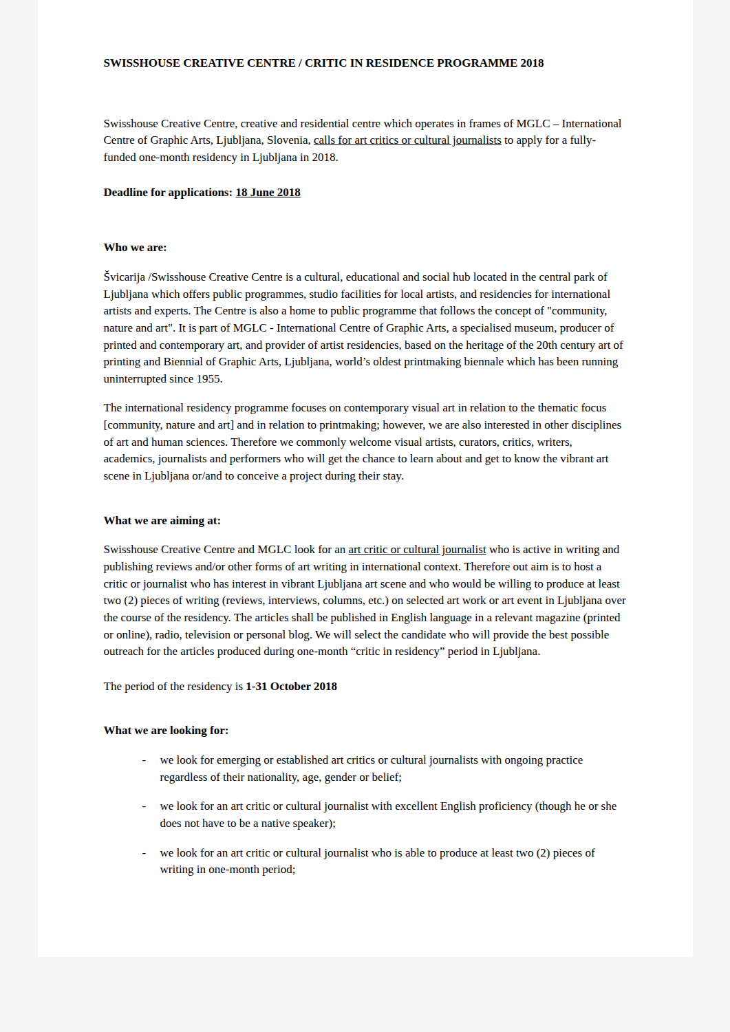SWISSHOUSE CREATIVE CENTRE / CRITIC IN RESIDENCE PROGRAMME 2018
Swisshouse Creative Centre, creative and residential centre which operates in frames of MGLC – International Centre of Graphic Arts, Ljubljana, Slovenia, calls for art critics or cultural journalists to apply for a fully-funded one-month residency in Ljubljana in 2018.
Deadline for applications: 18 June 2018
Who we are:
Švicarija /Swisshouse Creative Centre is a cultural, educational and social hub located in the central park of Ljubljana which offers public programmes, studio facilities for local artists, and residencies for international artists and experts. The Centre is also a home to public programme that follows the concept of "community, nature and art". It is part of MGLC - International Centre of Graphic Arts, a specialised museum, producer of printed and contemporary art, and provider of artist residencies, based on the heritage of the 20th century art of printing and Biennial of Graphic Arts, Ljubljana, world’s oldest printmaking biennale which has been running uninterrupted since 1955.
The international residency programme focuses on contemporary visual art in relation to the thematic focus [community, nature and art] and in relation to printmaking; however, we are also interested in other disciplines of art and human sciences. Therefore we commonly welcome visual artists, curators, critics, writers, academics, journalists and performers who will get the chance to learn about and get to know the vibrant art scene in Ljubljana or/and to conceive a project during their stay.
What we are aiming at:
Swisshouse Creative Centre and MGLC look for an art critic or cultural journalist who is active in writing and publishing reviews and/or other forms of art writing in international context. Therefore out aim is to host a critic or journalist who has interest in vibrant Ljubljana art scene and who would be willing to produce at least two (2) pieces of writing (reviews, interviews, columns, etc.) on selected art work or art event in Ljubljana over the course of the residency. The articles shall be published in English language in a relevant magazine (printed or online), radio, television or personal blog. We will select the candidate who will provide the best possible outreach for the articles produced during one-month “critic in residency” period in Ljubljana.
The period of the residency is 1-31 October 2018
What we are looking for:
we look for emerging or established art critics or cultural journalists with ongoing practice regardless of their nationality, age, gender or belief;
we look for an art critic or cultural journalist with excellent English proficiency (though he or she does not have to be a native speaker);
we look for an art critic or cultural journalist who is able to produce at least two (2) pieces of writing in one-month period;